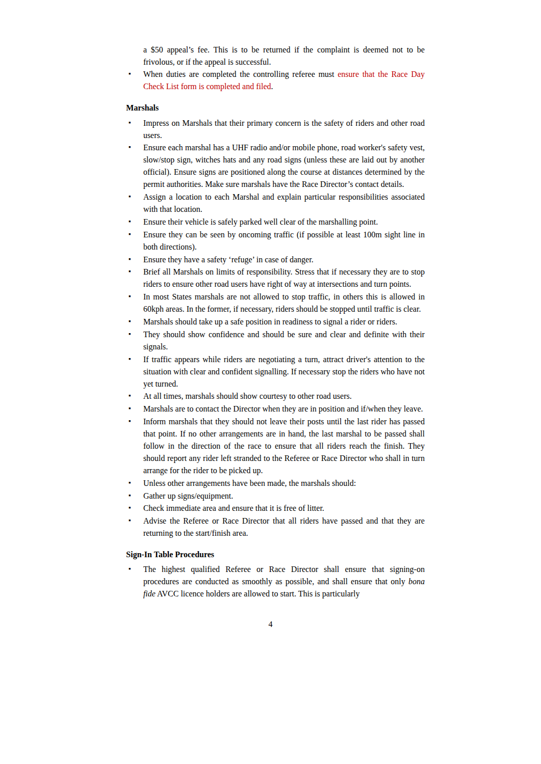a $50 appeal’s fee. This is to be returned if the complaint is deemed not to be frivolous, or if the appeal is successful.
When duties are completed the controlling referee must ensure that the Race Day Check List form is completed and filed.
Marshals
Impress on Marshals that their primary concern is the safety of riders and other road users.
Ensure each marshal has a UHF radio and/or mobile phone, road worker's safety vest, slow/stop sign, witches hats and any road signs (unless these are laid out by another official). Ensure signs are positioned along the course at distances determined by the permit authorities. Make sure marshals have the Race Director’s contact details.
Assign a location to each Marshal and explain particular responsibilities associated with that location.
Ensure their vehicle is safely parked well clear of the marshalling point.
Ensure they can be seen by oncoming traffic (if possible at least 100m sight line in both directions).
Ensure they have a safety ‘refuge’ in case of danger.
Brief all Marshals on limits of responsibility. Stress that if necessary they are to stop riders to ensure other road users have right of way at intersections and turn points.
In most States marshals are not allowed to stop traffic, in others this is allowed in 60kph areas. In the former, if necessary, riders should be stopped until traffic is clear.
Marshals should take up a safe position in readiness to signal a rider or riders.
They should show confidence and should be sure and clear and definite with their signals.
If traffic appears while riders are negotiating a turn, attract driver's attention to the situation with clear and confident signalling. If necessary stop the riders who have not yet turned.
At all times, marshals should show courtesy to other road users.
Marshals are to contact the Director when they are in position and if/when they leave.
Inform marshals that they should not leave their posts until the last rider has passed that point. If no other arrangements are in hand, the last marshal to be passed shall follow in the direction of the race to ensure that all riders reach the finish. They should report any rider left stranded to the Referee or Race Director who shall in turn arrange for the rider to be picked up.
Unless other arrangements have been made, the marshals should:
Gather up signs/equipment.
Check immediate area and ensure that it is free of litter.
Advise the Referee or Race Director that all riders have passed and that they are returning to the start/finish area.
Sign-In Table Procedures
The highest qualified Referee or Race Director shall ensure that signing-on procedures are conducted as smoothly as possible, and shall ensure that only bona fide AVCC licence holders are allowed to start. This is particularly
4